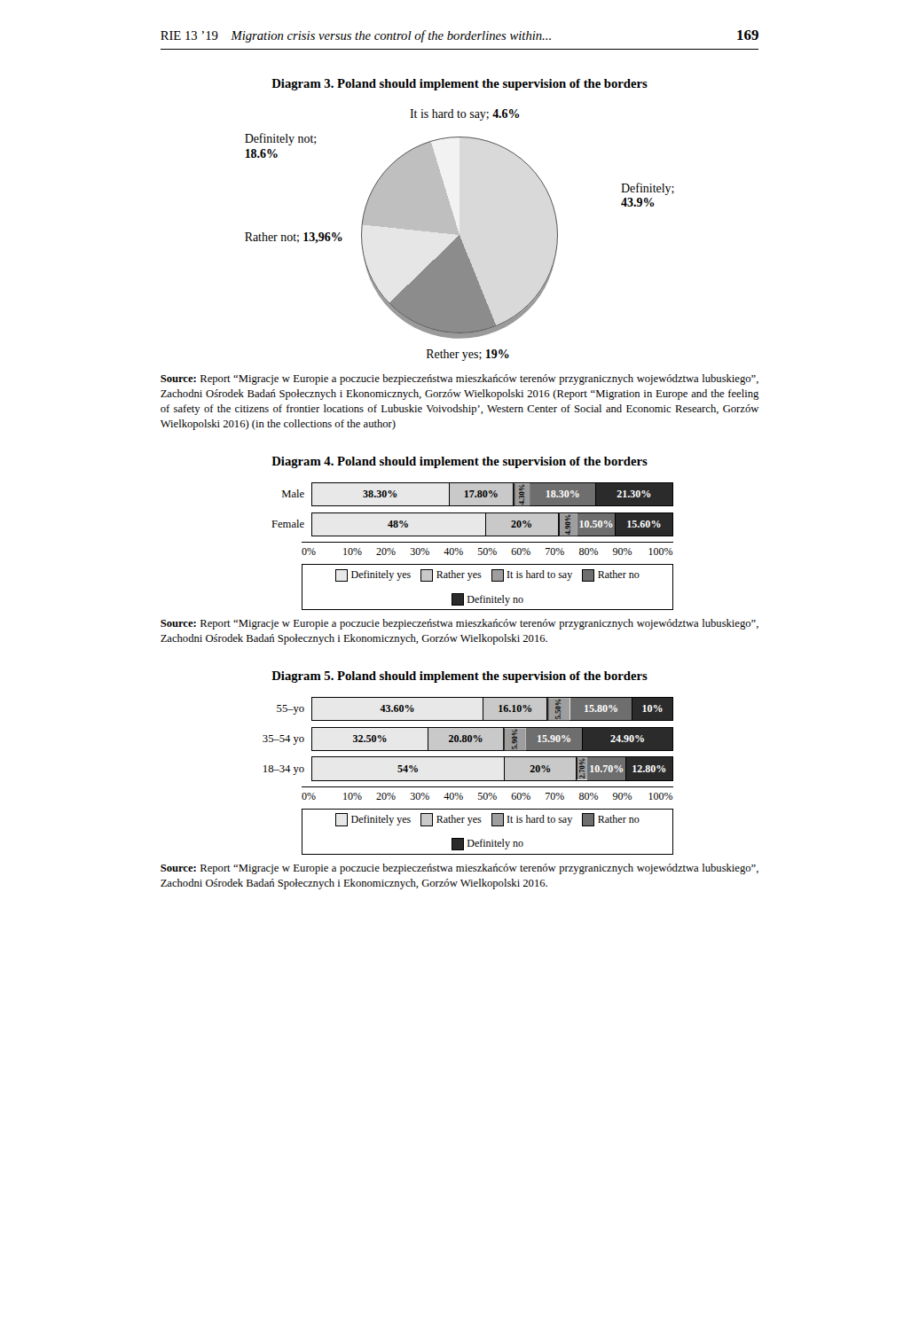RIE 13 ’19 Migration crisis versus the control of the borderlines within... 169
Diagram 3. Poland should implement the supervision of the borders
It is hard to say; 4.6%
Definitely not;
18.6%
Definitely;
43.9%
Rather not; 13,96%
Rether yes; 19%
Source: Report “Migracje w Europie a poczucie bezpieczeństwa mieszkańców terenów przygranicznych województwa lubuskiego”, Zachodni Ośrodek Badań Społecznych i Ekonomicznych, Gorzów Wielkopolski 2016 (Report “Migration in Europe and the feeling of safety of the citizens of frontier locations of Lubuskie Voivodship’, Western Center of Social and Economic Research, Gorzów Wielkopolski 2016) (in the collections of the author)
Diagram 4. Poland should implement the supervision of the borders
Male
38.30%
17.80%
4.30%
18.30%
21.30%
Female
48%
20%
4.90%
10.50%
15.60%
0% 10% 20% 30% 40% 50% 60% 70% 80% 90% 100%
Definitely yes Rather yes It is hard to say Rather no Definitely no
Source: Report “Migracje w Europie a poczucie bezpieczeństwa mieszkańców terenów przygranicznych województwa lubuskiego”, Zachodni Ośrodek Badań Społecznych i Ekonomicznych, Gorzów Wielkopolski 2016.
Diagram 5. Poland should implement the supervision of the borders
55–yo
43.60%
16.10%
5.50%
15.80%
10%
35–54 yo
32.50%
20.80%
5.90%
15.90%
24.90%
18–34 yo
54%
20%
2.70%
10.70%
12.80%
0% 10% 20% 30% 40% 50% 60% 70% 80% 90% 100%
Definitely yes Rather yes It is hard to say Rather no Definitely no
Source: Report “Migracje w Europie a poczucie bezpieczeństwa mieszkańców terenów przygranicznych województwa lubuskiego”, Zachodni Ośrodek Badań Społecznych i Ekonomicznych, Gorzów Wielkopolski 2016.